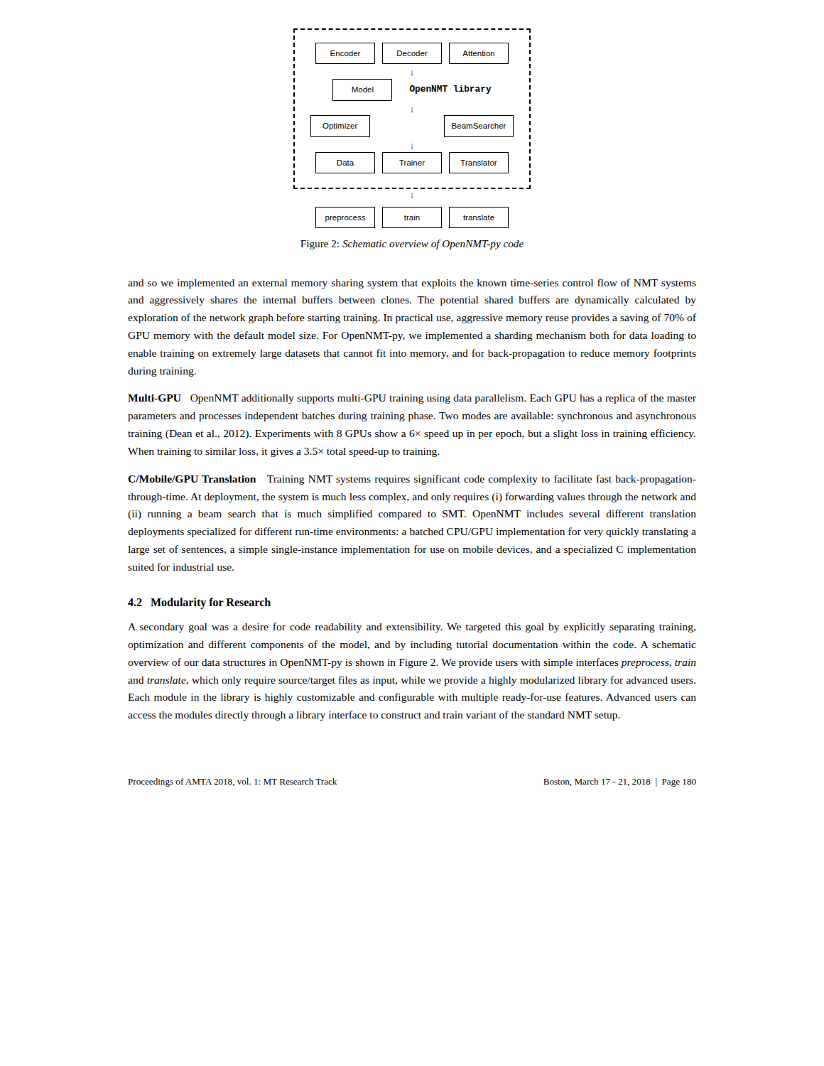Encoder
Decoder
Attention
↓
Model
OpenNMT library
↓
Optimizer
BeamSearcher
↓
Data
Trainer
Translator
↓
preprocess
train
translate
Figure 2: Schematic overview of OpenNMT-py code
and so we implemented an external memory sharing system that exploits the known time-series control flow of NMT systems and aggressively shares the internal buffers between clones. The potential shared buffers are dynamically calculated by exploration of the network graph before starting training. In practical use, aggressive memory reuse provides a saving of 70% of GPU memory with the default model size. For OpenNMT-py, we implemented a sharding mechanism both for data loading to enable training on extremely large datasets that cannot fit into memory, and for back-propagation to reduce memory footprints during training.
Multi-GPU OpenNMT additionally supports multi-GPU training using data parallelism. Each GPU has a replica of the master parameters and processes independent batches during training phase. Two modes are available: synchronous and asynchronous training (Dean et al., 2012). Experiments with 8 GPUs show a 6× speed up in per epoch, but a slight loss in training efficiency. When training to similar loss, it gives a 3.5× total speed-up to training.
C/Mobile/GPU Translation Training NMT systems requires significant code complexity to facilitate fast back-propagation-through-time. At deployment, the system is much less complex, and only requires (i) forwarding values through the network and (ii) running a beam search that is much simplified compared to SMT. OpenNMT includes several different translation deployments specialized for different run-time environments: a batched CPU/GPU implementation for very quickly translating a large set of sentences, a simple single-instance implementation for use on mobile devices, and a specialized C implementation suited for industrial use.
4.2 Modularity for Research
A secondary goal was a desire for code readability and extensibility. We targeted this goal by explicitly separating training, optimization and different components of the model, and by including tutorial documentation within the code. A schematic overview of our data structures in OpenNMT-py is shown in Figure 2. We provide users with simple interfaces preprocess, train and translate, which only require source/target files as input, while we provide a highly modularized library for advanced users. Each module in the library is highly customizable and configurable with multiple ready-for-use features. Advanced users can access the modules directly through a library interface to construct and train variant of the standard NMT setup.
Proceedings of AMTA 2018, vol. 1: MT Research Track Boston, March 17 - 21, 2018 | Page 180